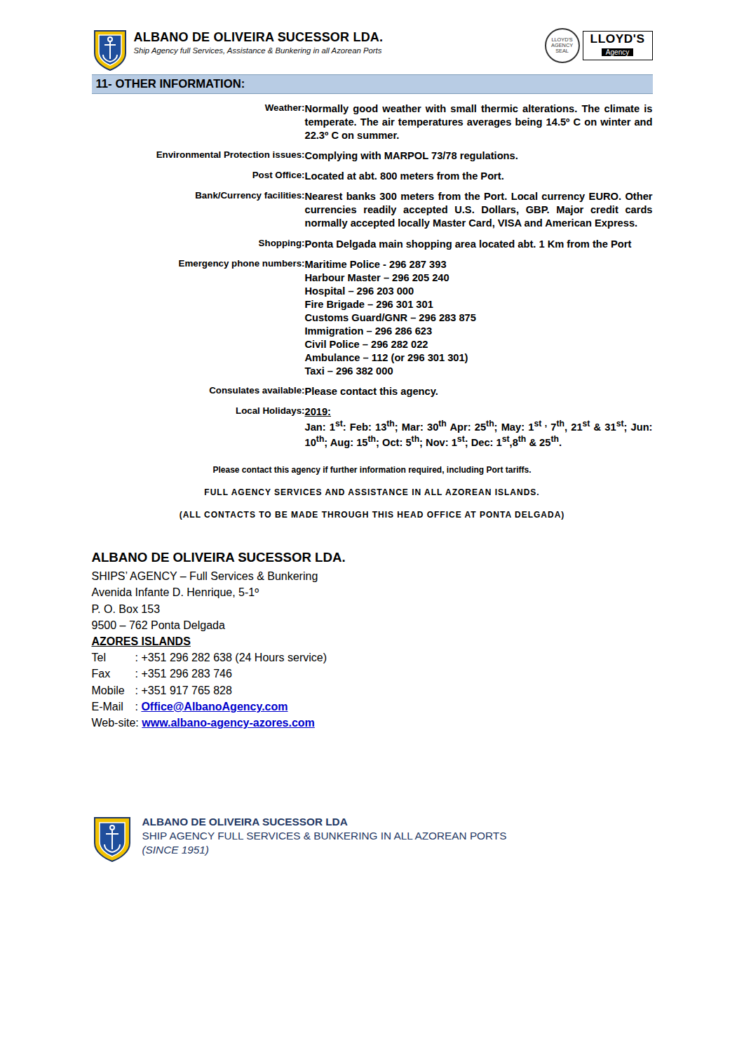ALBANO DE OLIVEIRA SUCESSOR LDA.
Ship Agency full Services, Assistance & Bunkering in all Azorean Ports
LLOYD'S
AGENCY
SEAL
LLOYD'S
Agency
11-OTHER INFORMATION:
| Weather: | Normally good weather with small thermic alterations. The climate is temperate. The air temperatures averages being 14.5º C on winter and 22.3º C on summer. |
| Environmental Protection issues: | Complying with MARPOL 73/78 regulations. |
| Post Office: | Located at abt. 800 meters from the Port. |
| Bank/Currency facilities: | Nearest banks 300 meters from the Port. Local currency EURO. Other currencies readily accepted U.S. Dollars, GBP. Major credit cards normally accepted locally Master Card, VISA and American Express. |
| Shopping: | Ponta Delgada main shopping area located abt. 1 Km from the Port |
| Emergency phone numbers: | Maritime Police - 296 287 393 Harbour Master – 296 205 240 Hospital – 296 203 000 Fire Brigade – 296 301 301 Customs Guard/GNR – 296 283 875 Immigration – 296 286 623 Civil Police – 296 282 022 Ambulance – 112 (or 296 301 301) Taxi – 296 382 000 |
| Consulates available: | Please contact this agency. |
| Local Holidays: | 2019: Jan: 1 st : Feb: 13 th ; Mar: 30 th Apr: 25 th ; May: 1 st , 7 th , 21 st & 31 st ; Jun: 10 th ; Aug: 15 th ; Oct: 5 th ; Nov: 1 st ; Dec: 1 st ,8 th & 25 th . |
Please contact this agency if further information required, including Port tariffs.
FULL AGENCY SERVICES AND ASSISTANCE IN ALL AZOREAN ISLANDS.
(ALL CONTACTS TO BE MADE THROUGH THIS HEAD OFFICE AT PONTA DELGADA)
ALBANO DE OLIVEIRA SUCESSOR LDA.
SHIPS’ AGENCY – Full Services & Bunkering
Avenida Infante D. Henrique, 5-1º
P. O. Box 153
9500 – 762 Ponta Delgada
AZORES ISLANDS
Tel: +351 296 282 638 (24 Hours service)
Fax: +351 296 283 746
Mobile: +351 917 765 828
E-Mail: Office@AlbanoAgency.com
Web-site: www.albano-agency-azores.com
ALBANO DE OLIVEIRA SUCESSOR LDA
SHIP AGENCY FULL SERVICES & BUNKERING IN ALL AZOREAN PORTS
(SINCE 1951)